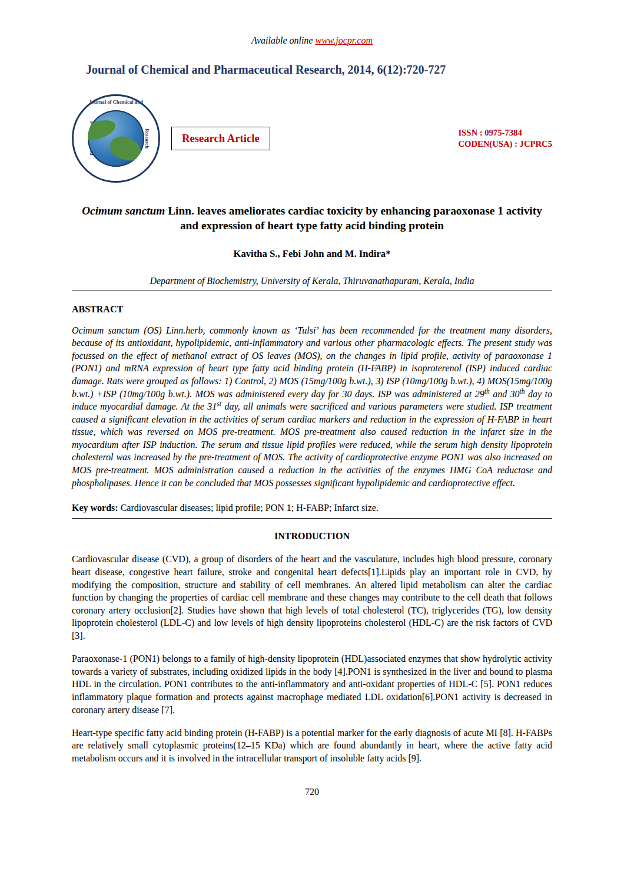Available online www.jocpr.com
Journal of Chemical and Pharmaceutical Research, 2014, 6(12):720-727
Journal of Chemical and Pharmaceutical Research
Research Article
ISSN : 0975-7384
CODEN(USA) : JCPRC5
Ocimum sanctum Linn. leaves ameliorates cardiac toxicity by enhancing paraoxonase 1 activity and expression of heart type fatty acid binding protein
Kavitha S., Febi John and M. Indira*
Department of Biochemistry, University of Kerala, Thiruvanathapuram, Kerala, India
ABSTRACT
Ocimum sanctum (OS) Linn.herb, commonly known as ‘Tulsi’ has been recommended for the treatment many disorders, because of its antioxidant, hypolipidemic, anti-inflammatory and various other pharmacologic effects. The present study was focussed on the effect of methanol extract of OS leaves (MOS), on the changes in lipid profile, activity of paraoxonase 1 (PON1) and mRNA expression of heart type fatty acid binding protein (H-FABP) in isoproterenol (ISP) induced cardiac damage. Rats were grouped as follows: 1) Control, 2) MOS (15mg/100g b.wt.), 3) ISP (10mg/100g b.wt.), 4) MOS(15mg/100g b.wt.) +ISP (10mg/100g b.wt.). MOS was administered every day for 30 days. ISP was administered at 29th and 30th day to induce myocardial damage. At the 31st day, all animals were sacrificed and various parameters were studied. ISP treatment caused a significant elevation in the activities of serum cardiac markers and reduction in the expression of H-FABP in heart tissue, which was reversed on MOS pre-treatment. MOS pre-treatment also caused reduction in the infarct size in the myocardium after ISP induction. The serum and tissue lipid profiles were reduced, while the serum high density lipoprotein cholesterol was increased by the pre-treatment of MOS. The activity of cardioprotective enzyme PON1 was also increased on MOS pre-treatment. MOS administration caused a reduction in the activities of the enzymes HMG CoA reductase and phospholipases. Hence it can be concluded that MOS possesses significant hypolipidemic and cardioprotective effect.
Key words: Cardiovascular diseases; lipid profile; PON 1; H-FABP; Infarct size.
INTRODUCTION
Cardiovascular disease (CVD), a group of disorders of the heart and the vasculature, includes high blood pressure, coronary heart disease, congestive heart failure, stroke and congenital heart defects[1].Lipids play an important role in CVD, by modifying the composition, structure and stability of cell membranes. An altered lipid metabolism can alter the cardiac function by changing the properties of cardiac cell membrane and these changes may contribute to the cell death that follows coronary artery occlusion[2]. Studies have shown that high levels of total cholesterol (TC), triglycerides (TG), low density lipoprotein cholesterol (LDL-C) and low levels of high density lipoproteins cholesterol (HDL-C) are the risk factors of CVD [3].
Paraoxonase-1 (PON1) belongs to a family of high-density lipoprotein (HDL)associated enzymes that show hydrolytic activity towards a variety of substrates, including oxidized lipids in the body [4].PON1 is synthesized in the liver and bound to plasma HDL in the circulation. PON1 contributes to the anti-inflammatory and anti-oxidant properties of HDL-C [5]. PON1 reduces inflammatory plaque formation and protects against macrophage mediated LDL oxidation[6].PON1 activity is decreased in coronary artery disease [7].
Heart-type specific fatty acid binding protein (H-FABP) is a potential marker for the early diagnosis of acute MI [8]. H-FABPs are relatively small cytoplasmic proteins(12–15 KDa) which are found abundantly in heart, where the active fatty acid metabolism occurs and it is involved in the intracellular transport of insoluble fatty acids [9].
720